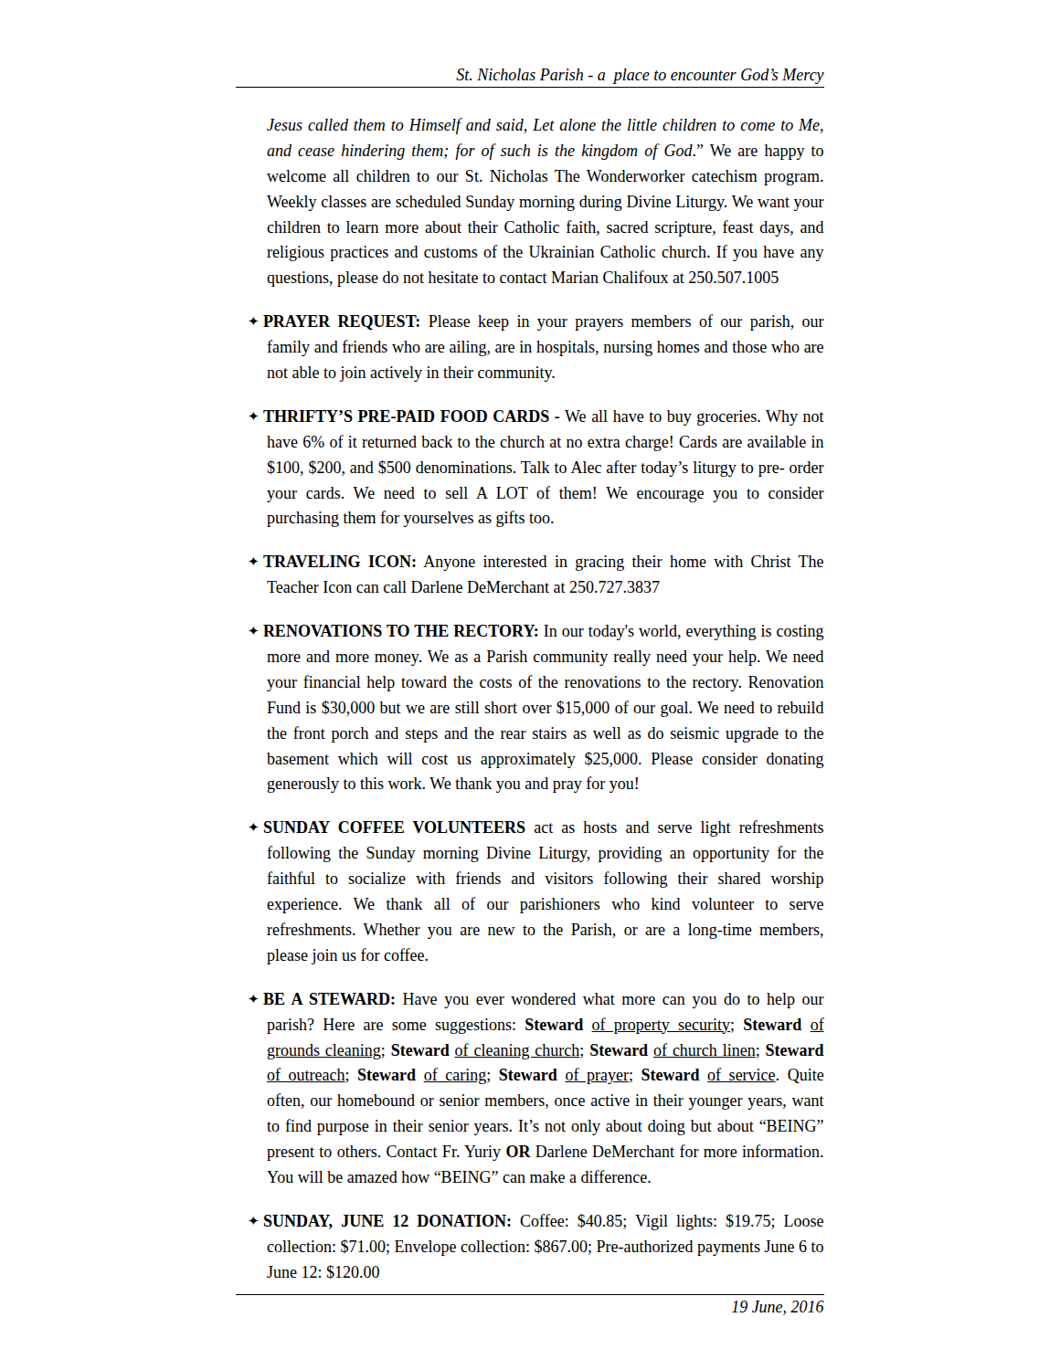St. Nicholas Parish - a place to encounter God’s Mercy
Jesus called them to Himself and said, Let alone the little children to come to Me, and cease hindering them; for of such is the kingdom of God.” We are happy to welcome all children to our St. Nicholas The Wonderworker catechism program. Weekly classes are scheduled Sunday morning during Divine Liturgy. We want your children to learn more about their Catholic faith, sacred scripture, feast days, and religious practices and customs of the Ukrainian Catholic church. If you have any questions, please do not hesitate to contact Marian Chalifoux at 250.507.1005
PRAYER REQUEST: Please keep in your prayers members of our parish, our family and friends who are ailing, are in hospitals, nursing homes and those who are not able to join actively in their community.
THRIFTY’S PRE-PAID FOOD CARDS - We all have to buy groceries. Why not have 6% of it returned back to the church at no extra charge! Cards are available in $100, $200, and $500 denominations. Talk to Alec after today’s liturgy to pre- order your cards. We need to sell A LOT of them! We encourage you to consider purchasing them for yourselves as gifts too.
TRAVELING ICON: Anyone interested in gracing their home with Christ The Teacher Icon can call Darlene DeMerchant at 250.727.3837
RENOVATIONS TO THE RECTORY: In our today's world, everything is costing more and more money. We as a Parish community really need your help. We need your financial help toward the costs of the renovations to the rectory. Renovation Fund is $30,000 but we are still short over $15,000 of our goal. We need to rebuild the front porch and steps and the rear stairs as well as do seismic upgrade to the basement which will cost us approximately $25,000. Please consider donating generously to this work. We thank you and pray for you!
SUNDAY COFFEE VOLUNTEERS act as hosts and serve light refreshments following the Sunday morning Divine Liturgy, providing an opportunity for the faithful to socialize with friends and visitors following their shared worship experience. We thank all of our parishioners who kind volunteer to serve refreshments. Whether you are new to the Parish, or are a long-time members, please join us for coffee.
BE A STEWARD: Have you ever wondered what more can you do to help our parish? Here are some suggestions: Steward of property security; Steward of grounds cleaning; Steward of cleaning church; Steward of church linen; Steward of outreach; Steward of caring; Steward of prayer; Steward of service. Quite often, our homebound or senior members, once active in their younger years, want to find purpose in their senior years. It’s not only about doing but about “BEING” present to others. Contact Fr. Yuriy OR Darlene DeMerchant for more information. You will be amazed how “BEING” can make a difference.
SUNDAY, JUNE 12 DONATION: Coffee: $40.85; Vigil lights: $19.75; Loose collection: $71.00; Envelope collection: $867.00; Pre-authorized payments June 6 to June 12: $120.00
19 June, 2016